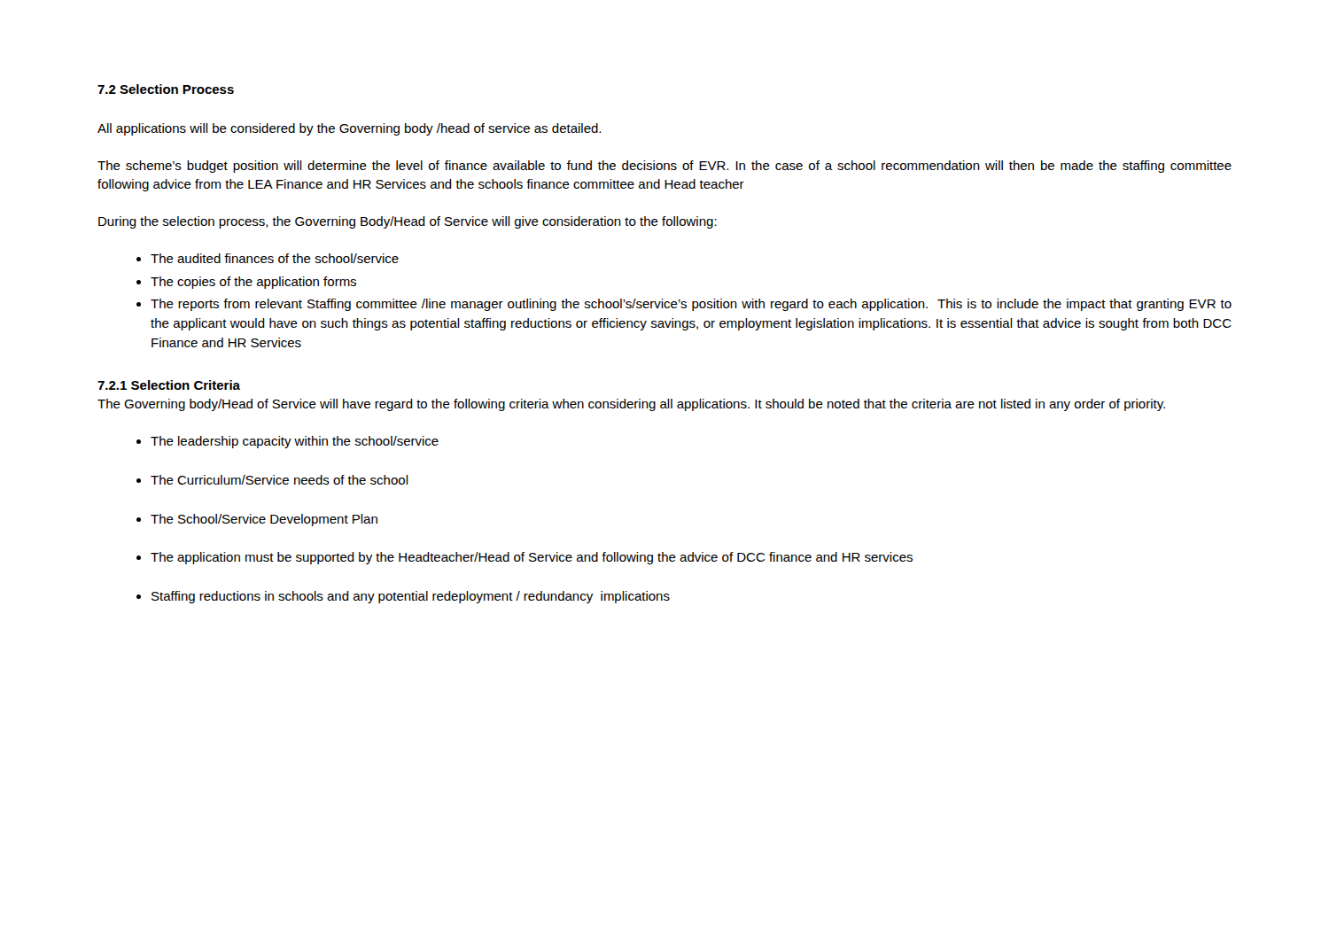7.2 Selection Process
All applications will be considered by the Governing body /head of service as detailed.
The scheme’s budget position will determine the level of finance available to fund the decisions of EVR. In the case of a school recommendation will then be made the staffing committee following advice from the LEA Finance and HR Services and the schools finance committee and Head teacher
During the selection process, the Governing Body/Head of Service will give consideration to the following:
The audited finances of the school/service
The copies of the application forms
The reports from relevant Staffing committee /line manager outlining the school’s/service’s position with regard to each application. This is to include the impact that granting EVR to the applicant would have on such things as potential staffing reductions or efficiency savings, or employment legislation implications. It is essential that advice is sought from both DCC Finance and HR Services
7.2.1 Selection Criteria
The Governing body/Head of Service will have regard to the following criteria when considering all applications. It should be noted that the criteria are not listed in any order of priority.
The leadership capacity within the school/service
The Curriculum/Service needs of the school
The School/Service Development Plan
The application must be supported by the Headteacher/Head of Service and following the advice of DCC finance and HR services
Staffing reductions in schools and any potential redeployment / redundancy implications